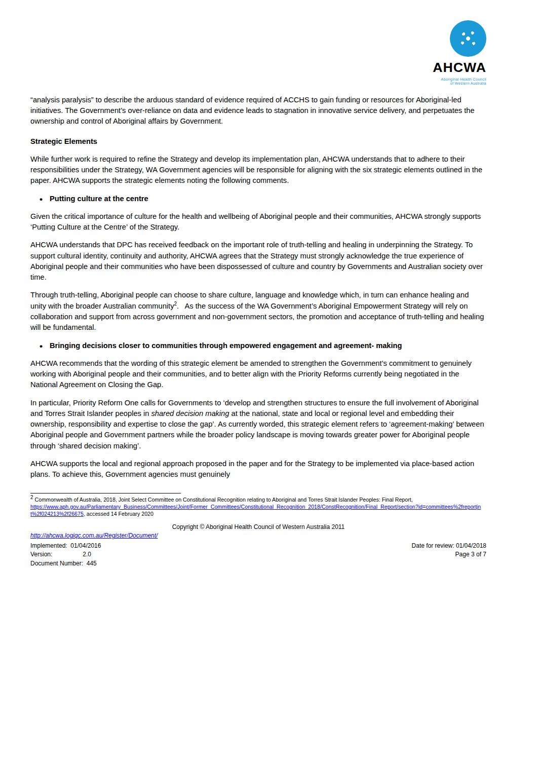AHCWA
Aboriginal Health Council
of Western Australia
“analysis paralysis” to describe the arduous standard of evidence required of ACCHS to gain funding or resources for Aboriginal-led initiatives. The Government’s over-reliance on data and evidence leads to stagnation in innovative service delivery, and perpetuates the ownership and control of Aboriginal affairs by Government.
Strategic Elements
While further work is required to refine the Strategy and develop its implementation plan, AHCWA understands that to adhere to their responsibilities under the Strategy, WA Government agencies will be responsible for aligning with the six strategic elements outlined in the paper. AHCWA supports the strategic elements noting the following comments.
Putting culture at the centre
Given the critical importance of culture for the health and wellbeing of Aboriginal people and their communities, AHCWA strongly supports ‘Putting Culture at the Centre’ of the Strategy.
AHCWA understands that DPC has received feedback on the important role of truth-telling and healing in underpinning the Strategy. To support cultural identity, continuity and authority, AHCWA agrees that the Strategy must strongly acknowledge the true experience of Aboriginal people and their communities who have been dispossessed of culture and country by Governments and Australian society over time.
Through truth-telling, Aboriginal people can choose to share culture, language and knowledge which, in turn can enhance healing and unity with the broader Australian community2. As the success of the WA Government’s Aboriginal Empowerment Strategy will rely on collaboration and support from across government and non-government sectors, the promotion and acceptance of truth-telling and healing will be fundamental.
Bringing decisions closer to communities through empowered engagement and agreement- making
AHCWA recommends that the wording of this strategic element be amended to strengthen the Government’s commitment to genuinely working with Aboriginal people and their communities, and to better align with the Priority Reforms currently being negotiated in the National Agreement on Closing the Gap.
In particular, Priority Reform One calls for Governments to ‘develop and strengthen structures to ensure the full involvement of Aboriginal and Torres Strait Islander peoples in shared decision making at the national, state and local or regional level and embedding their ownership, responsibility and expertise to close the gap’. As currently worded, this strategic element refers to ‘agreement-making’ between Aboriginal people and Government partners while the broader policy landscape is moving towards greater power for Aboriginal people through ‘shared decision making’.
AHCWA supports the local and regional approach proposed in the paper and for the Strategy to be implemented via place-based action plans. To achieve this, Government agencies must genuinely
2 Commonwealth of Australia, 2018, Joint Select Committee on Constitutional Recognition relating to Aboriginal and Torres Strait Islander Peoples: Final Report,
https://www.aph.gov.au/Parliamentary_Business/Committees/Joint/Former_Committees/Constitutional_Recognition_2018/ConstRecognition/Final_Report/section?id=committees%2freportjnt%2f024213%2f26675, accessed 14 February 2020
Copyright © Aboriginal Health Council of Western Australia 2011
http://ahcwa.logiqc.com.au/Register/Document/
| Implemented: 01/04/2016 | Date for review: 01/04/2018 |
| Version: 2.0 | Page 3 of 7 |
| Document Number: 445 | |